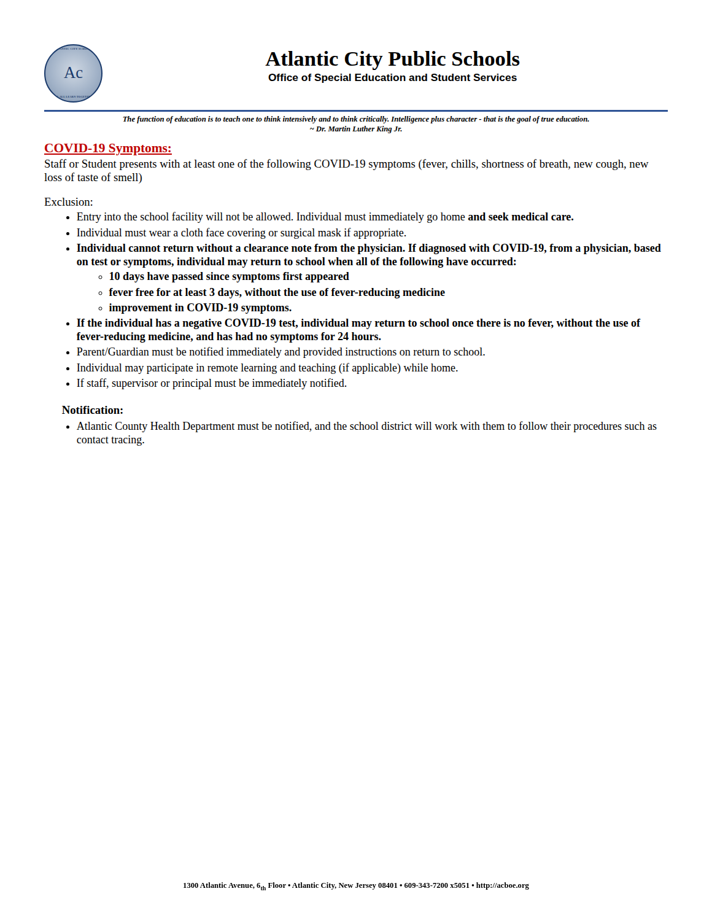Ac
Atlantic City Public Schools
Office of Special Education and Student Services
The function of education is to teach one to think intensively and to think critically. Intelligence plus character - that is the goal of true education.
~ Dr. Martin Luther King Jr.
COVID-19 Symptoms:
Staff or Student presents with at least one of the following COVID-19 symptoms (fever, chills, shortness of breath, new cough, new loss of taste of smell)
Exclusion:
Entry into the school facility will not be allowed. Individual must immediately go home and seek medical care.
Individual must wear a cloth face covering or surgical mask if appropriate.
Individual cannot return without a clearance note from the physician. If diagnosed with COVID-19, from a physician, based on test or symptoms, individual may return to school when all of the following have occurred:
10 days have passed since symptoms first appeared
fever free for at least 3 days, without the use of fever-reducing medicine
improvement in COVID-19 symptoms.
If the individual has a negative COVID-19 test, individual may return to school once there is no fever, without the use of fever-reducing medicine, and has had no symptoms for 24 hours.
Parent/Guardian must be notified immediately and provided instructions on return to school.
Individual may participate in remote learning and teaching (if applicable) while home.
If staff, supervisor or principal must be immediately notified.
Notification:
Atlantic County Health Department must be notified, and the school district will work with them to follow their procedures such as contact tracing.
1300 Atlantic Avenue, 6th Floor • Atlantic City, New Jersey 08401 • 609-343-7200 x5051 • http://acboe.org